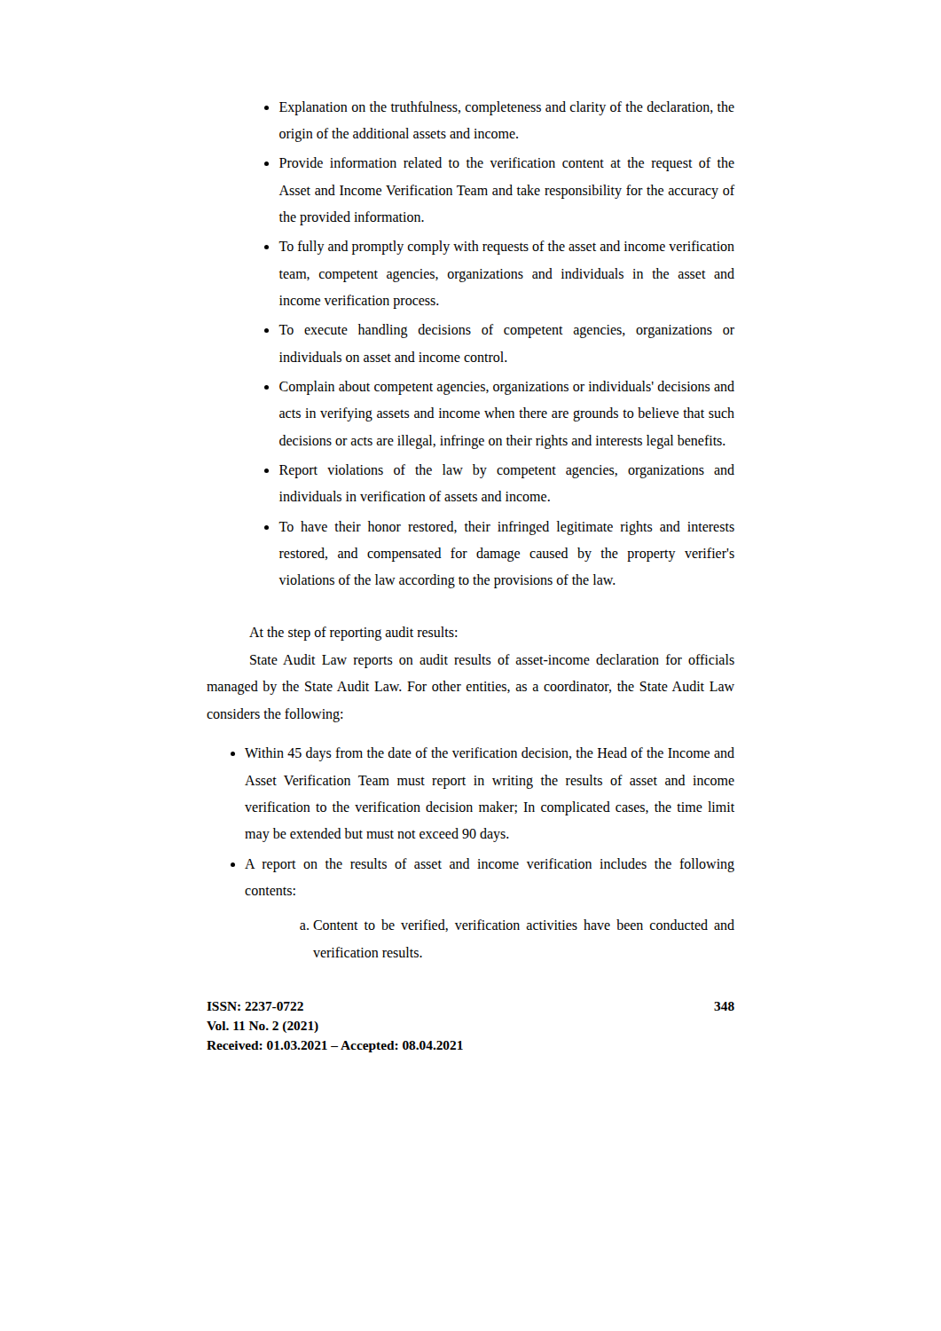Explanation on the truthfulness, completeness and clarity of the declaration, the origin of the additional assets and income.
Provide information related to the verification content at the request of the Asset and Income Verification Team and take responsibility for the accuracy of the provided information.
To fully and promptly comply with requests of the asset and income verification team, competent agencies, organizations and individuals in the asset and income verification process.
To execute handling decisions of competent agencies, organizations or individuals on asset and income control.
Complain about competent agencies, organizations or individuals' decisions and acts in verifying assets and income when there are grounds to believe that such decisions or acts are illegal, infringe on their rights and interests legal benefits.
Report violations of the law by competent agencies, organizations and individuals in verification of assets and income.
To have their honor restored, their infringed legitimate rights and interests restored, and compensated for damage caused by the property verifier's violations of the law according to the provisions of the law.
At the step of reporting audit results:
State Audit Law reports on audit results of asset-income declaration for officials managed by the State Audit Law. For other entities, as a coordinator, the State Audit Law considers the following:
Within 45 days from the date of the verification decision, the Head of the Income and Asset Verification Team must report in writing the results of asset and income verification to the verification decision maker; In complicated cases, the time limit may be extended but must not exceed 90 days.
A report on the results of asset and income verification includes the following contents:
Content to be verified, verification activities have been conducted and verification results.
348
ISSN: 2237-0722
Vol. 11 No. 2 (2021)
Received: 01.03.2021 – Accepted: 08.04.2021